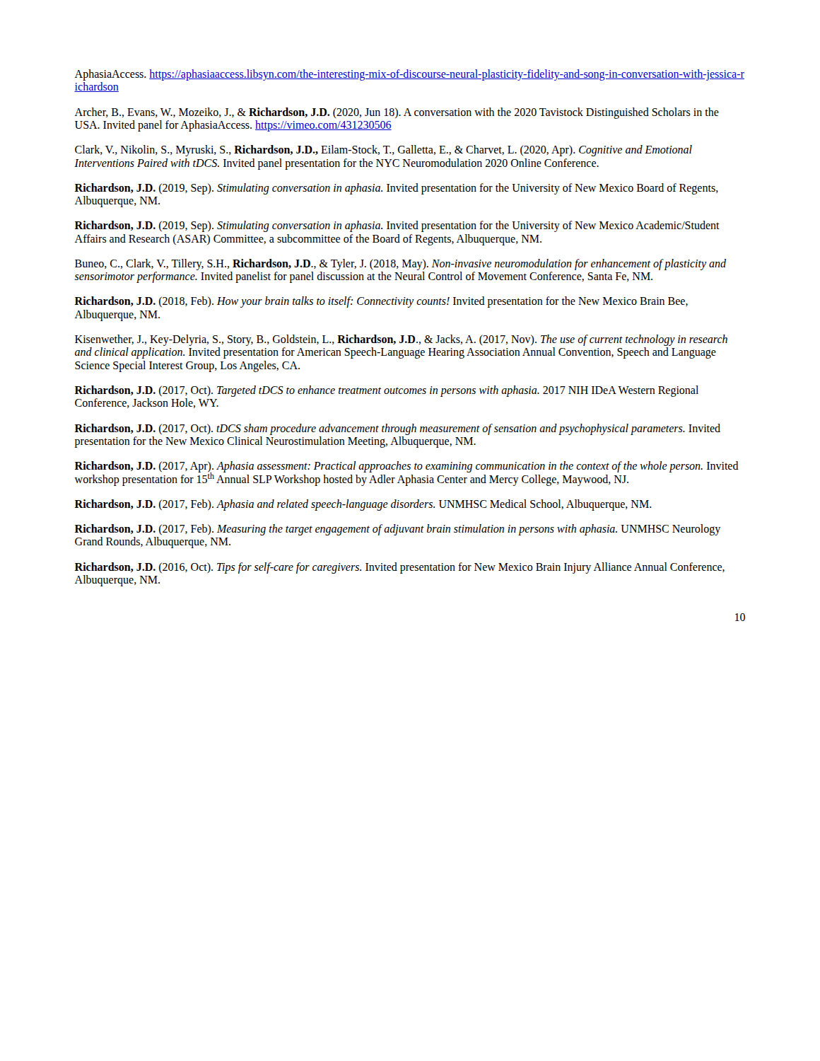AphasiaAccess. https://aphasiaaccess.libsyn.com/the-interesting-mix-of-discourse-neural-plasticity-fidelity-and-song-in-conversation-with-jessica-richardson
Archer, B., Evans, W., Mozeiko, J., & Richardson, J.D. (2020, Jun 18). A conversation with the 2020 Tavistock Distinguished Scholars in the USA. Invited panel for AphasiaAccess. https://vimeo.com/431230506
Clark, V., Nikolin, S., Myruski, S., Richardson, J.D., Eilam-Stock, T., Galletta, E., & Charvet, L. (2020, Apr). Cognitive and Emotional Interventions Paired with tDCS. Invited panel presentation for the NYC Neuromodulation 2020 Online Conference.
Richardson, J.D. (2019, Sep). Stimulating conversation in aphasia. Invited presentation for the University of New Mexico Board of Regents, Albuquerque, NM.
Richardson, J.D. (2019, Sep). Stimulating conversation in aphasia. Invited presentation for the University of New Mexico Academic/Student Affairs and Research (ASAR) Committee, a subcommittee of the Board of Regents, Albuquerque, NM.
Buneo, C., Clark, V., Tillery, S.H., Richardson, J.D., & Tyler, J. (2018, May). Non-invasive neuromodulation for enhancement of plasticity and sensorimotor performance. Invited panelist for panel discussion at the Neural Control of Movement Conference, Santa Fe, NM.
Richardson, J.D. (2018, Feb). How your brain talks to itself: Connectivity counts! Invited presentation for the New Mexico Brain Bee, Albuquerque, NM.
Kisenwether, J., Key-Delyria, S., Story, B., Goldstein, L., Richardson, J.D., & Jacks, A. (2017, Nov). The use of current technology in research and clinical application. Invited presentation for American Speech-Language Hearing Association Annual Convention, Speech and Language Science Special Interest Group, Los Angeles, CA.
Richardson, J.D. (2017, Oct). Targeted tDCS to enhance treatment outcomes in persons with aphasia. 2017 NIH IDeA Western Regional Conference, Jackson Hole, WY.
Richardson, J.D. (2017, Oct). tDCS sham procedure advancement through measurement of sensation and psychophysical parameters. Invited presentation for the New Mexico Clinical Neurostimulation Meeting, Albuquerque, NM.
Richardson, J.D. (2017, Apr). Aphasia assessment: Practical approaches to examining communication in the context of the whole person. Invited workshop presentation for 15th Annual SLP Workshop hosted by Adler Aphasia Center and Mercy College, Maywood, NJ.
Richardson, J.D. (2017, Feb). Aphasia and related speech-language disorders. UNMHSC Medical School, Albuquerque, NM.
Richardson, J.D. (2017, Feb). Measuring the target engagement of adjuvant brain stimulation in persons with aphasia. UNMHSC Neurology Grand Rounds, Albuquerque, NM.
Richardson, J.D. (2016, Oct). Tips for self-care for caregivers. Invited presentation for New Mexico Brain Injury Alliance Annual Conference, Albuquerque, NM.
10